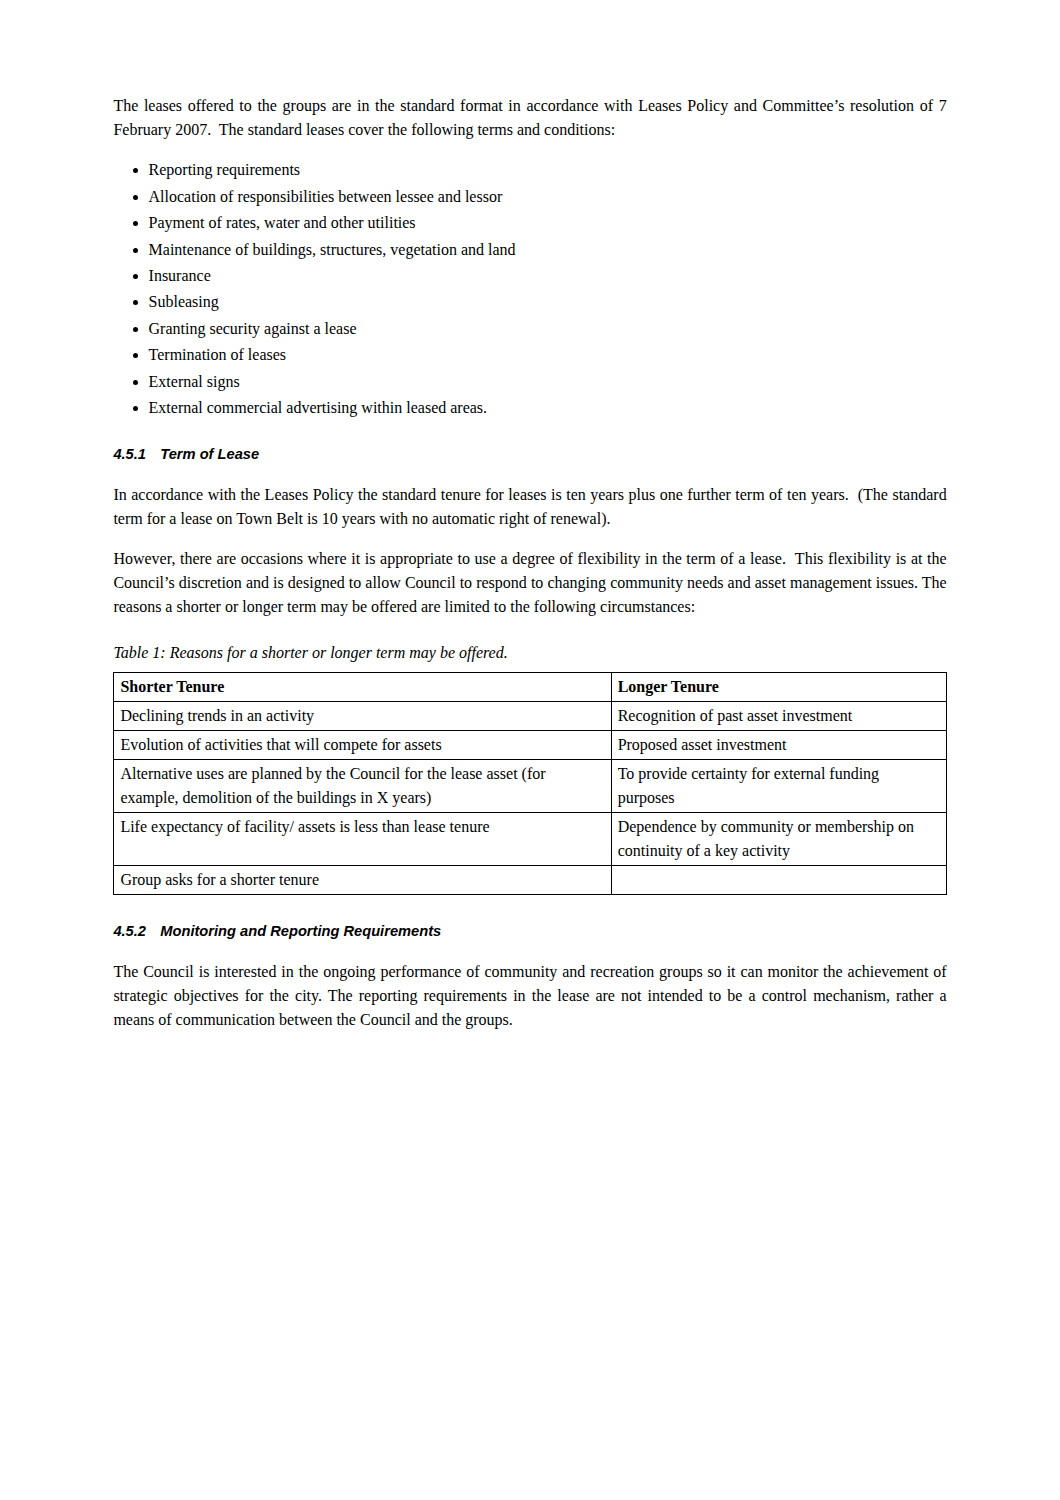The leases offered to the groups are in the standard format in accordance with Leases Policy and Committee’s resolution of 7 February 2007. The standard leases cover the following terms and conditions:
Reporting requirements
Allocation of responsibilities between lessee and lessor
Payment of rates, water and other utilities
Maintenance of buildings, structures, vegetation and land
Insurance
Subleasing
Granting security against a lease
Termination of leases
External signs
External commercial advertising within leased areas.
4.5.1 Term of Lease
In accordance with the Leases Policy the standard tenure for leases is ten years plus one further term of ten years. (The standard term for a lease on Town Belt is 10 years with no automatic right of renewal).
However, there are occasions where it is appropriate to use a degree of flexibility in the term of a lease. This flexibility is at the Council’s discretion and is designed to allow Council to respond to changing community needs and asset management issues. The reasons a shorter or longer term may be offered are limited to the following circumstances:
Table 1: Reasons for a shorter or longer term may be offered.
| Shorter Tenure | Longer Tenure |
| --- | --- |
| Declining trends in an activity | Recognition of past asset investment |
| Evolution of activities that will compete for assets | Proposed asset investment |
| Alternative uses are planned by the Council for the lease asset (for example, demolition of the buildings in X years) | To provide certainty for external funding purposes |
| Life expectancy of facility/ assets is less than lease tenure | Dependence by community or membership on continuity of a key activity |
| Group asks for a shorter tenure | |
4.5.2 Monitoring and Reporting Requirements
The Council is interested in the ongoing performance of community and recreation groups so it can monitor the achievement of strategic objectives for the city. The reporting requirements in the lease are not intended to be a control mechanism, rather a means of communication between the Council and the groups.